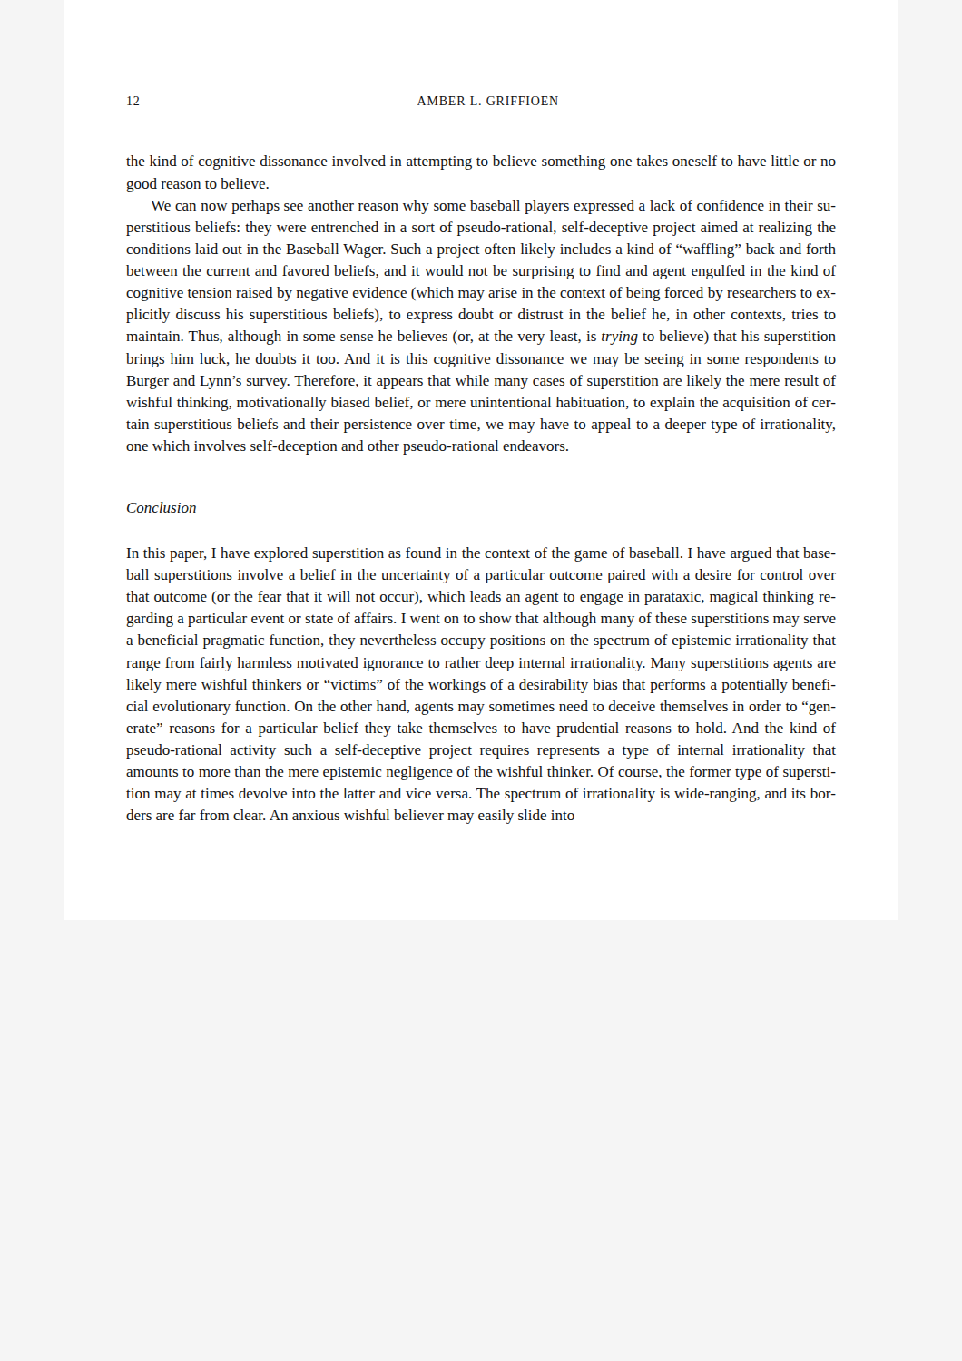12 Amber L. Griffioen
the kind of cognitive dissonance involved in attempting to believe something one takes oneself to have little or no good reason to believe.
We can now perhaps see another reason why some baseball players expressed a lack of confidence in their superstitious beliefs: they were entrenched in a sort of pseudo-rational, self-deceptive project aimed at realizing the conditions laid out in the Baseball Wager. Such a project often likely includes a kind of “waffling” back and forth between the current and favored beliefs, and it would not be surprising to find and agent engulfed in the kind of cognitive tension raised by negative evidence (which may arise in the context of being forced by researchers to explicitly discuss his superstitious beliefs), to express doubt or distrust in the belief he, in other contexts, tries to maintain. Thus, although in some sense he believes (or, at the very least, is trying to believe) that his superstition brings him luck, he doubts it too. And it is this cognitive dissonance we may be seeing in some respondents to Burger and Lynn’s survey. Therefore, it appears that while many cases of superstition are likely the mere result of wishful thinking, motivationally biased belief, or mere unintentional habituation, to explain the acquisition of certain superstitious beliefs and their persistence over time, we may have to appeal to a deeper type of irrationality, one which involves self-deception and other pseudo-rational endeavors.
Conclusion
In this paper, I have explored superstition as found in the context of the game of baseball. I have argued that baseball superstitions involve a belief in the uncertainty of a particular outcome paired with a desire for control over that outcome (or the fear that it will not occur), which leads an agent to engage in parataxic, magical thinking regarding a particular event or state of affairs. I went on to show that although many of these superstitions may serve a beneficial pragmatic function, they nevertheless occupy positions on the spectrum of epistemic irrationality that range from fairly harmless motivated ignorance to rather deep internal irrationality. Many superstitions agents are likely mere wishful thinkers or “victims” of the workings of a desirability bias that performs a potentially beneficial evolutionary function. On the other hand, agents may sometimes need to deceive themselves in order to “generate” reasons for a particular belief they take themselves to have prudential reasons to hold. And the kind of pseudo-rational activity such a self-deceptive project requires represents a type of internal irrationality that amounts to more than the mere epistemic negligence of the wishful thinker. Of course, the former type of superstition may at times devolve into the latter and vice versa. The spectrum of irrationality is wide-ranging, and its borders are far from clear. An anxious wishful believer may easily slide into